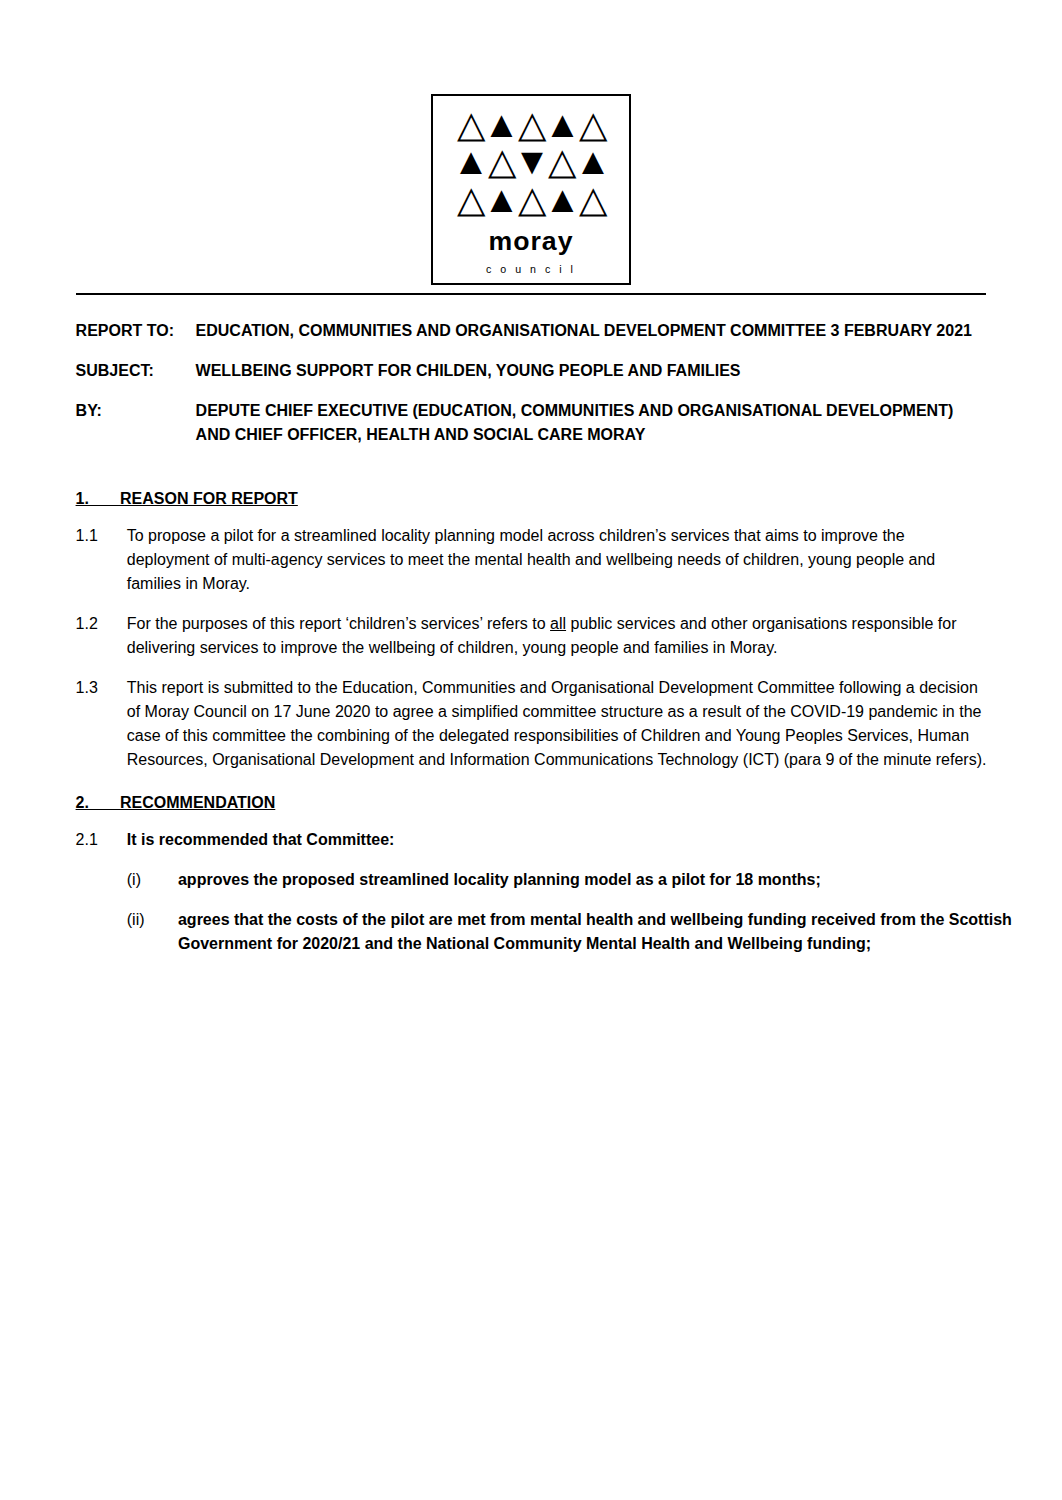△▲△▲△
▲△▼△▲
△▲△▲△
moray
c o u n c i l
| REPORT TO: | EDUCATION, COMMUNITIES AND ORGANISATIONAL DEVELOPMENT COMMITTEE 3 FEBRUARY 2021 |
| SUBJECT: | WELLBEING SUPPORT FOR CHILDEN, YOUNG PEOPLE AND FAMILIES |
| BY: | DEPUTE CHIEF EXECUTIVE (EDUCATION, COMMUNITIES AND ORGANISATIONAL DEVELOPMENT) AND CHIEF OFFICER, HEALTH AND SOCIAL CARE MORAY |
1. REASON FOR REPORT
1.1
To propose a pilot for a streamlined locality planning model across children’s services that aims to improve the deployment of multi-agency services to meet the mental health and wellbeing needs of children, young people and families in Moray.
1.2
For the purposes of this report ‘children’s services’ refers to all public services and other organisations responsible for delivering services to improve the wellbeing of children, young people and families in Moray.
1.3
This report is submitted to the Education, Communities and Organisational Development Committee following a decision of Moray Council on 17 June 2020 to agree a simplified committee structure as a result of the COVID-19 pandemic in the case of this committee the combining of the delegated responsibilities of Children and Young Peoples Services, Human Resources, Organisational Development and Information Communications Technology (ICT) (para 9 of the minute refers).
2. RECOMMENDATION
2.1
It is recommended that Committee:
(i)
approves the proposed streamlined locality planning model as a pilot for 18 months;
(ii)
agrees that the costs of the pilot are met from mental health and wellbeing funding received from the Scottish Government for 2020/21 and the National Community Mental Health and Wellbeing funding;